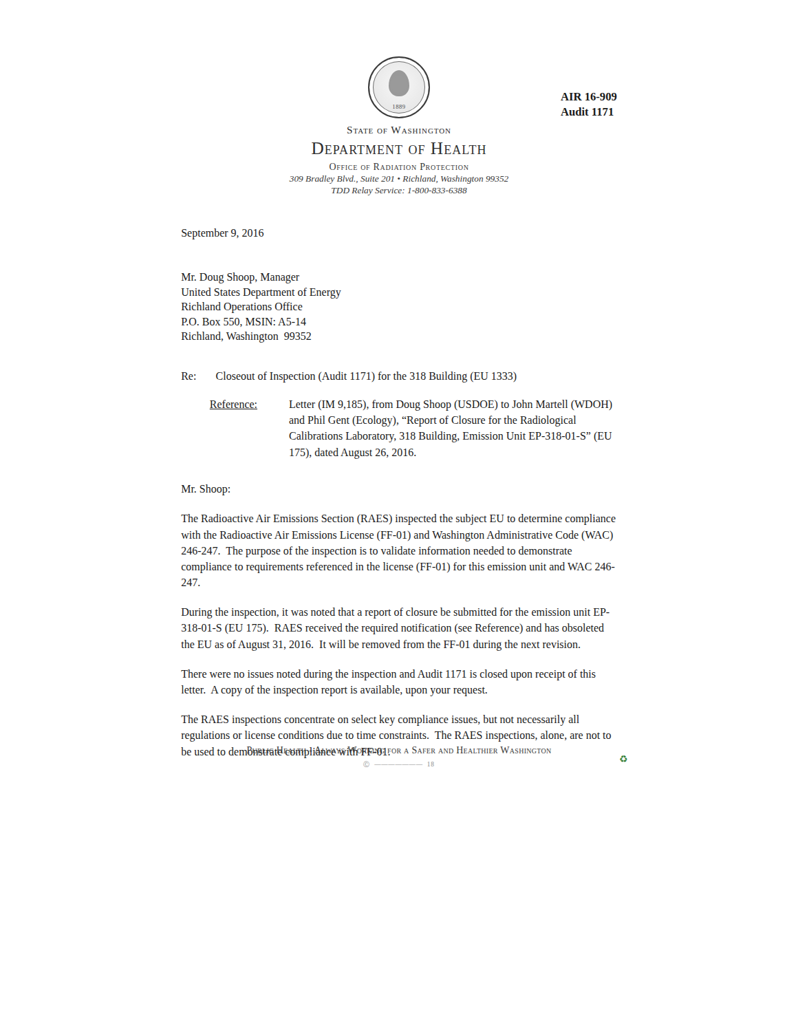AIR 16-909
Audit 1171
State of Washington
Department of Health
Office of Radiation Protection
309 Bradley Blvd., Suite 201 • Richland, Washington 99352
TDD Relay Service: 1-800-833-6388
September 9, 2016
Mr. Doug Shoop, Manager
United States Department of Energy
Richland Operations Office
P.O. Box 550, MSIN: A5-14
Richland, Washington 99352
Re:
Closeout of Inspection (Audit 1171) for the 318 Building (EU 1333)
Reference:
Letter (IM 9,185), from Doug Shoop (USDOE) to John Martell (WDOH) and Phil Gent (Ecology), “Report of Closure for the Radiological Calibrations Laboratory, 318 Building, Emission Unit EP-318-01-S” (EU 175), dated August 26, 2016.
Mr. Shoop:
The Radioactive Air Emissions Section (RAES) inspected the subject EU to determine compliance with the Radioactive Air Emissions License (FF-01) and Washington Administrative Code (WAC) 246-247. The purpose of the inspection is to validate information needed to demonstrate compliance to requirements referenced in the license (FF-01) for this emission unit and WAC 246-247.
During the inspection, it was noted that a report of closure be submitted for the emission unit EP-318-01-S (EU 175). RAES received the required notification (see Reference) and has obsoleted the EU as of August 31, 2016. It will be removed from the FF-01 during the next revision.
There were no issues noted during the inspection and Audit 1171 is closed upon receipt of this letter. A copy of the inspection report is available, upon your request.
The RAES inspections concentrate on select key compliance issues, but not necessarily all regulations or license conditions due to time constraints. The RAES inspections, alone, are not to be used to demonstrate compliance with FF-01.
Public Health - Always Working for a Safer and Healthier Washington
Ⓒ ——————— 18
♻